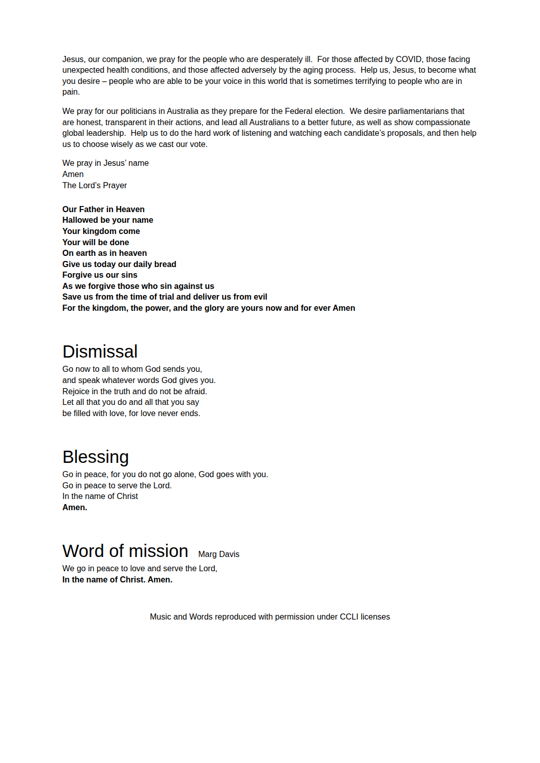Jesus, our companion, we pray for the people who are desperately ill. For those affected by COVID, those facing unexpected health conditions, and those affected adversely by the aging process. Help us, Jesus, to become what you desire – people who are able to be your voice in this world that is sometimes terrifying to people who are in pain.
We pray for our politicians in Australia as they prepare for the Federal election. We desire parliamentarians that are honest, transparent in their actions, and lead all Australians to a better future, as well as show compassionate global leadership. Help us to do the hard work of listening and watching each candidate’s proposals, and then help us to choose wisely as we cast our vote.
We pray in Jesus’ name Amen The Lord’s Prayer
Our Father in Heaven Hallowed be your name Your kingdom come Your will be done On earth as in heaven Give us today our daily bread Forgive us our sins As we forgive those who sin against us Save us from the time of trial and deliver us from evil For the kingdom, the power, and the glory are yours now and for ever Amen
Dismissal
Go now to all to whom God sends you, and speak whatever words God gives you. Rejoice in the truth and do not be afraid. Let all that you do and all that you say be filled with love, for love never ends.
Blessing
Go in peace, for you do not go alone, God goes with you. Go in peace to serve the Lord. In the name of Christ Amen.
Word of mission Marg Davis
We go in peace to love and serve the Lord, In the name of Christ. Amen.
Music and Words reproduced with permission under CCLI licenses